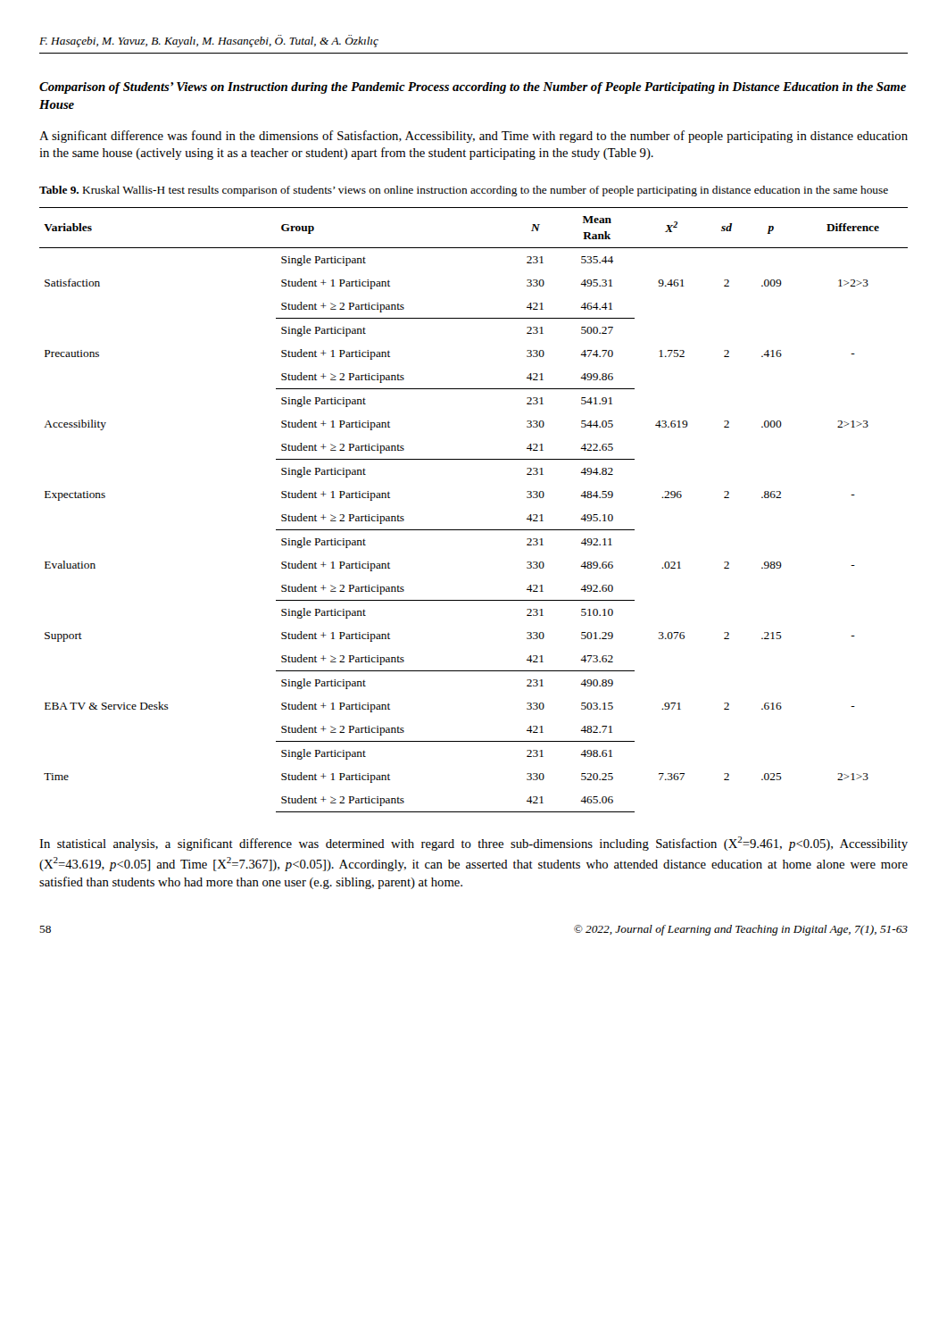F. Hasaçebi, M. Yavuz, B. Kayalı, M. Hasançebi, Ö. Tutal, & A. Özkılıç
Comparison of Students’ Views on Instruction during the Pandemic Process according to the Number of People Participating in Distance Education in the Same House
A significant difference was found in the dimensions of Satisfaction, Accessibility, and Time with regard to the number of people participating in distance education in the same house (actively using it as a teacher or student) apart from the student participating in the study (Table 9).
Table 9. Kruskal Wallis-H test results comparison of students’ views on online instruction according to the number of people participating in distance education in the same house
| Variables | Group | N | Mean Rank | X 2 | sd | p | Difference |
| --- | --- | --- | --- | --- | --- | --- | --- |
| Satisfaction | Single Participant | 231 | 535.44 | 9.461 | 2 | .009 | 1>2>3 |
| Student + 1 Participant | 330 | 495.31 |
| Student + ≥ 2 Participants | 421 | 464.41 |
| Precautions | Single Participant | 231 | 500.27 | 1.752 | 2 | .416 | - |
| Student + 1 Participant | 330 | 474.70 |
| Student + ≥ 2 Participants | 421 | 499.86 |
| Accessibility | Single Participant | 231 | 541.91 | 43.619 | 2 | .000 | 2>1>3 |
| Student + 1 Participant | 330 | 544.05 |
| Student + ≥ 2 Participants | 421 | 422.65 |
| Expectations | Single Participant | 231 | 494.82 | .296 | 2 | .862 | - |
| Student + 1 Participant | 330 | 484.59 |
| Student + ≥ 2 Participants | 421 | 495.10 |
| Evaluation | Single Participant | 231 | 492.11 | .021 | 2 | .989 | - |
| Student + 1 Participant | 330 | 489.66 |
| Student + ≥ 2 Participants | 421 | 492.60 |
| Support | Single Participant | 231 | 510.10 | 3.076 | 2 | .215 | - |
| Student + 1 Participant | 330 | 501.29 |
| Student + ≥ 2 Participants | 421 | 473.62 |
| EBA TV & Service Desks | Single Participant | 231 | 490.89 | .971 | 2 | .616 | - |
| Student + 1 Participant | 330 | 503.15 |
| Student + ≥ 2 Participants | 421 | 482.71 |
| Time | Single Participant | 231 | 498.61 | 7.367 | 2 | .025 | 2>1>3 |
| Student + 1 Participant | 330 | 520.25 |
| Student + ≥ 2 Participants | 421 | 465.06 |
In statistical analysis, a significant difference was determined with regard to three sub-dimensions including Satisfaction (X2=9.461, p<0.05), Accessibility (X2=43.619, p<0.05] and Time [X2=7.367]), p<0.05]). Accordingly, it can be asserted that students who attended distance education at home alone were more satisfied than students who had more than one user (e.g. sibling, parent) at home.
58 © 2022, Journal of Learning and Teaching in Digital Age, 7(1), 51-63